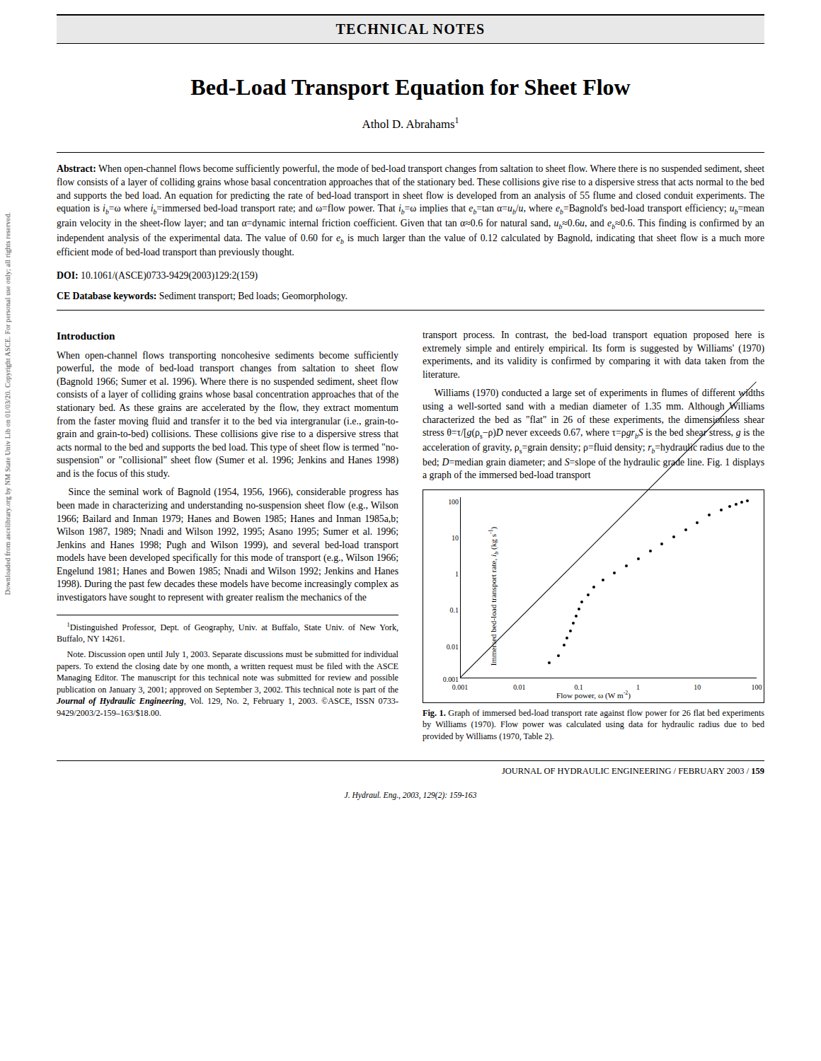Downloaded from ascelibrary.org by NM State Univ Lib on 01/03/20. Copyright ASCE. For personal use only; all rights reserved.
TECHNICAL NOTES
Bed-Load Transport Equation for Sheet Flow
Athol D. Abrahams1
Abstract: When open-channel flows become sufficiently powerful, the mode of bed-load transport changes from saltation to sheet flow. Where there is no suspended sediment, sheet flow consists of a layer of colliding grains whose basal concentration approaches that of the stationary bed. These collisions give rise to a dispersive stress that acts normal to the bed and supports the bed load. An equation for predicting the rate of bed-load transport in sheet flow is developed from an analysis of 55 flume and closed conduit experiments. The equation is ib=ω where ib=immersed bed-load transport rate; and ω=flow power. That ib=ω implies that eb=tan α=ub/u, where eb=Bagnold's bed-load transport efficiency; ub=mean grain velocity in the sheet-flow layer; and tan α=dynamic internal friction coefficient. Given that tan α≈0.6 for natural sand, ub≈0.6u, and eb≈0.6. This finding is confirmed by an independent analysis of the experimental data. The value of 0.60 for eb is much larger than the value of 0.12 calculated by Bagnold, indicating that sheet flow is a much more efficient mode of bed-load transport than previously thought.
DOI: 10.1061/(ASCE)0733-9429(2003)129:2(159)
CE Database keywords: Sediment transport; Bed loads; Geomorphology.
Introduction
When open-channel flows transporting noncohesive sediments become sufficiently powerful, the mode of bed-load transport changes from saltation to sheet flow (Bagnold 1966; Sumer et al. 1996). Where there is no suspended sediment, sheet flow consists of a layer of colliding grains whose basal concentration approaches that of the stationary bed. As these grains are accelerated by the flow, they extract momentum from the faster moving fluid and transfer it to the bed via intergranular (i.e., grain-to-grain and grain-to-bed) collisions. These collisions give rise to a dispersive stress that acts normal to the bed and supports the bed load. This type of sheet flow is termed "no-suspension" or "collisional" sheet flow (Sumer et al. 1996; Jenkins and Hanes 1998) and is the focus of this study.
Since the seminal work of Bagnold (1954, 1956, 1966), considerable progress has been made in characterizing and understanding no-suspension sheet flow (e.g., Wilson 1966; Bailard and Inman 1979; Hanes and Bowen 1985; Hanes and Inman 1985a,b; Wilson 1987, 1989; Nnadi and Wilson 1992, 1995; Asano 1995; Sumer et al. 1996; Jenkins and Hanes 1998; Pugh and Wilson 1999), and several bed-load transport models have been developed specifically for this mode of transport (e.g., Wilson 1966; Engelund 1981; Hanes and Bowen 1985; Nnadi and Wilson 1992; Jenkins and Hanes 1998). During the past few decades these models have become increasingly complex as investigators have sought to represent with greater realism the mechanics of the
1Distinguished Professor, Dept. of Geography, Univ. at Buffalo, State Univ. of New York, Buffalo, NY 14261.
Note. Discussion open until July 1, 2003. Separate discussions must be submitted for individual papers. To extend the closing date by one month, a written request must be filed with the ASCE Managing Editor. The manuscript for this technical note was submitted for review and possible publication on January 3, 2001; approved on September 3, 2002. This technical note is part of the Journal of Hydraulic Engineering, Vol. 129, No. 2, February 1, 2003. ©ASCE, ISSN 0733-9429/2003/2-159–163/$18.00.
transport process. In contrast, the bed-load transport equation proposed here is extremely simple and entirely empirical. Its form is suggested by Williams' (1970) experiments, and its validity is confirmed by comparing it with data taken from the literature.
Williams (1970) conducted a large set of experiments in flumes of different widths using a well-sorted sand with a median diameter of 1.35 mm. Although Williams characterized the bed as "flat" in 26 of these experiments, the dimensionless shear stress θ=τ/[g(ρs−ρ)D never exceeds 0.67, where τ=ρgrbS is the bed shear stress, g is the acceleration of gravity, ρs=grain density; ρ=fluid density; rb=hydraulic radius due to the bed; D=median grain diameter; and S=slope of the hydraulic grade line. Fig. 1 displays a graph of the immersed bed-load transport
Immersed bed-load transport rate, ib (kg s-1)
100 10 1 0.1 0.01 0.001
0.001 0.01 0.1 1 10 100
Flow power, ω (W m-2)
Fig. 1. Graph of immersed bed-load transport rate against flow power for 26 flat bed experiments by Williams (1970). Flow power was calculated using data for hydraulic radius due to bed provided by Williams (1970, Table 2).
JOURNAL OF HYDRAULIC ENGINEERING / FEBRUARY 2003 / 159
J. Hydraul. Eng., 2003, 129(2): 159-163